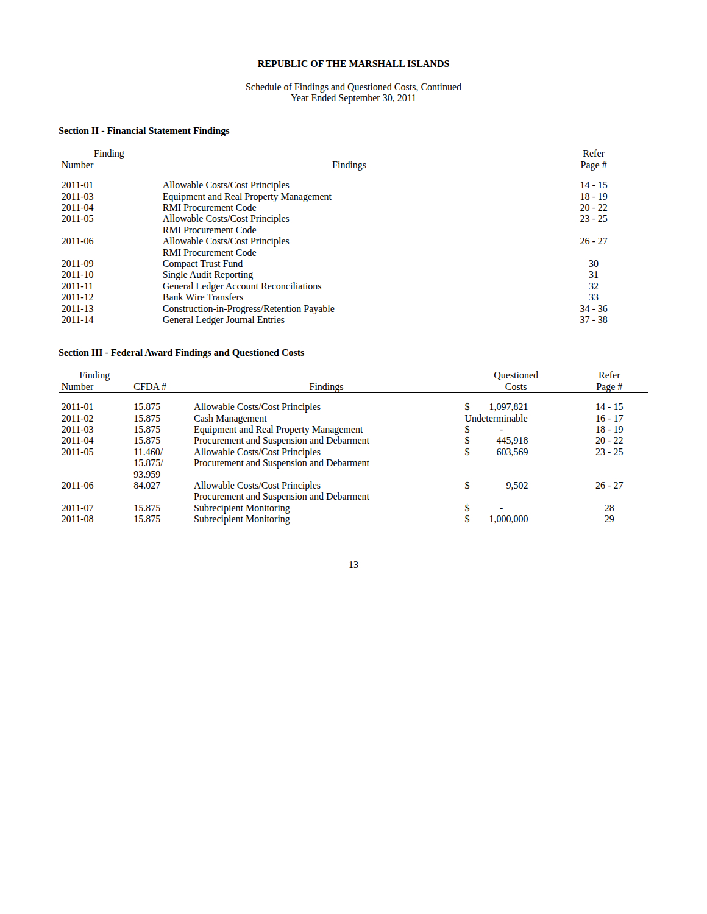REPUBLIC OF THE MARSHALL ISLANDS
Schedule of Findings and Questioned Costs, Continued
Year Ended September 30, 2011
Section II - Financial Statement Findings
| Finding | | Refer |
| --- | --- | --- |
| Number | Findings | Page # |
| 2011-01 | Allowable Costs/Cost Principles | 14 - 15 |
| 2011-03 | Equipment and Real Property Management | 18 - 19 |
| 2011-04 | RMI Procurement Code | 20 - 22 |
| 2011-05 | Allowable Costs/Cost Principles | 23 - 25 |
| | RMI Procurement Code | |
| 2011-06 | Allowable Costs/Cost Principles | 26 - 27 |
| | RMI Procurement Code | |
| 2011-09 | Compact Trust Fund | 30 |
| 2011-10 | Single Audit Reporting | 31 |
| 2011-11 | General Ledger Account Reconciliations | 32 |
| 2011-12 | Bank Wire Transfers | 33 |
| 2011-13 | Construction-in-Progress/Retention Payable | 34 - 36 |
| 2011-14 | General Ledger Journal Entries | 37 - 38 |
Section III - Federal Award Findings and Questioned Costs
| Finding | | | Questioned | Refer |
| --- | --- | --- | --- | --- |
| Number | CFDA # | Findings | Costs | Page # |
| 2011-01 | 15.875 | Allowable Costs/Cost Principles | $ 1,097,821 | 14 - 15 |
| 2011-02 | 15.875 | Cash Management | Undeterminable | 16 - 17 |
| 2011-03 | 15.875 | Equipment and Real Property Management | $ - | 18 - 19 |
| 2011-04 | 15.875 | Procurement and Suspension and Debarment | $ 445,918 | 20 - 22 |
| 2011-05 | 11.460/ | Allowable Costs/Cost Principles | $ 603,569 | 23 - 25 |
| | 15.875/ | Procurement and Suspension and Debarment | | |
| | 93.959 | | | |
| 2011-06 | 84.027 | Allowable Costs/Cost Principles | $ 9,502 | 26 - 27 |
| | | Procurement and Suspension and Debarment | | |
| 2011-07 | 15.875 | Subrecipient Monitoring | $ - | 28 |
| 2011-08 | 15.875 | Subrecipient Monitoring | $ 1,000,000 | 29 |
13